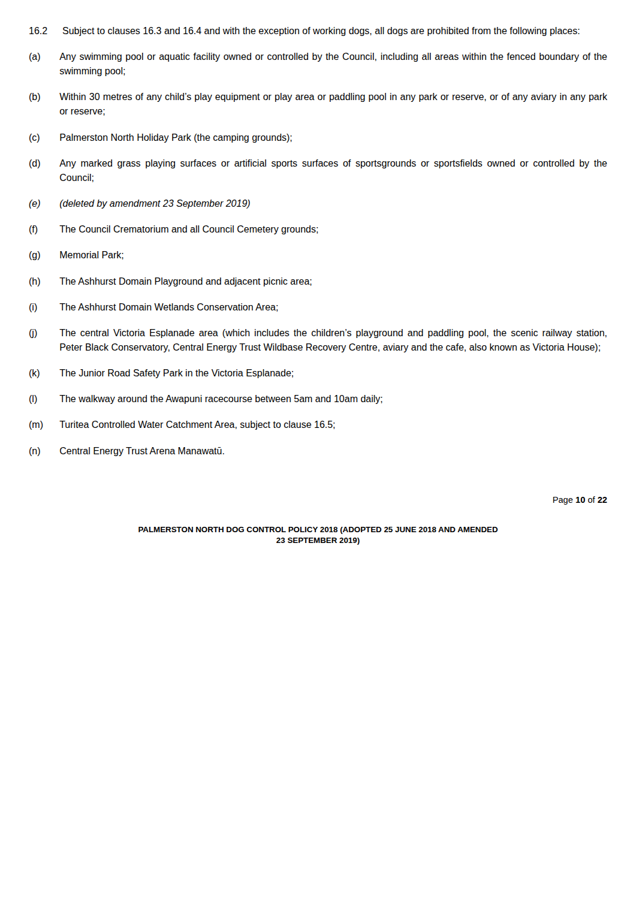16.2
Subject to clauses 16.3 and 16.4 and with the exception of working dogs, all dogs are prohibited from the following places:
(a) Any swimming pool or aquatic facility owned or controlled by the Council, including all areas within the fenced boundary of the swimming pool;
(b) Within 30 metres of any child’s play equipment or play area or paddling pool in any park or reserve, or of any aviary in any park or reserve;
(c) Palmerston North Holiday Park (the camping grounds);
(d) Any marked grass playing surfaces or artificial sports surfaces of sportsgrounds or sportsfields owned or controlled by the Council;
(e) (deleted by amendment 23 September 2019)
(f) The Council Crematorium and all Council Cemetery grounds;
(g) Memorial Park;
(h) The Ashhurst Domain Playground and adjacent picnic area;
(i) The Ashhurst Domain Wetlands Conservation Area;
(j) The central Victoria Esplanade area (which includes the children’s playground and paddling pool, the scenic railway station, Peter Black Conservatory, Central Energy Trust Wildbase Recovery Centre, aviary and the cafe, also known as Victoria House);
(k) The Junior Road Safety Park in the Victoria Esplanade;
(l) The walkway around the Awapuni racecourse between 5am and 10am daily;
(m) Turitea Controlled Water Catchment Area, subject to clause 16.5;
(n) Central Energy Trust Arena Manawatū.
Page 10 of 22
PALMERSTON NORTH DOG CONTROL POLICY 2018 (ADOPTED 25 JUNE 2018 AND AMENDED
23 SEPTEMBER 2019)